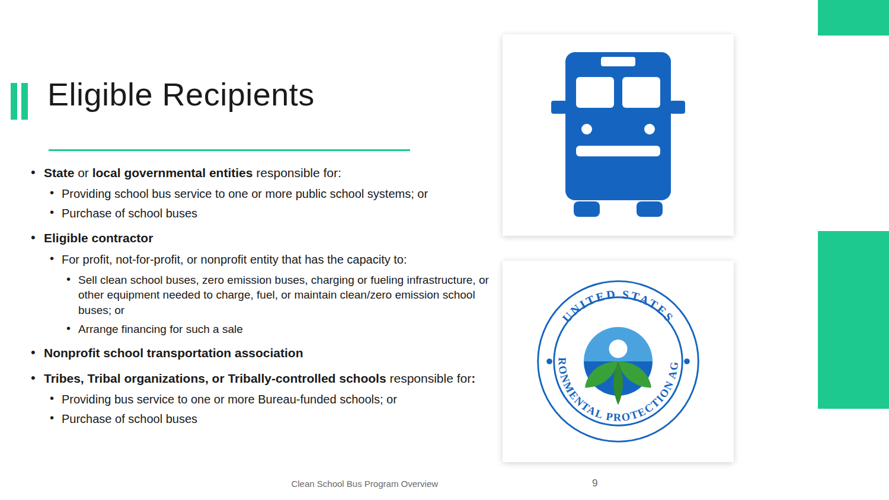Eligible Recipients
State or local governmental entities responsible for:
Providing school bus service to one or more public school systems; or
Purchase of school buses
Eligible contractor
For profit, not-for-profit, or nonprofit entity that has the capacity to:
Sell clean school buses, zero emission buses, charging or fueling infrastructure, or other equipment needed to charge, fuel, or maintain clean/zero emission school buses; or
Arrange financing for such a sale
Nonprofit school transportation association
Tribes, Tribal organizations, or Tribally-controlled schools responsible for:
Providing bus service to one or more Bureau-funded schools; or
Purchase of school buses
UNITED STATES ENVIRONMENTAL PROTECTION AGENCY
Clean School Bus Program Overview 9